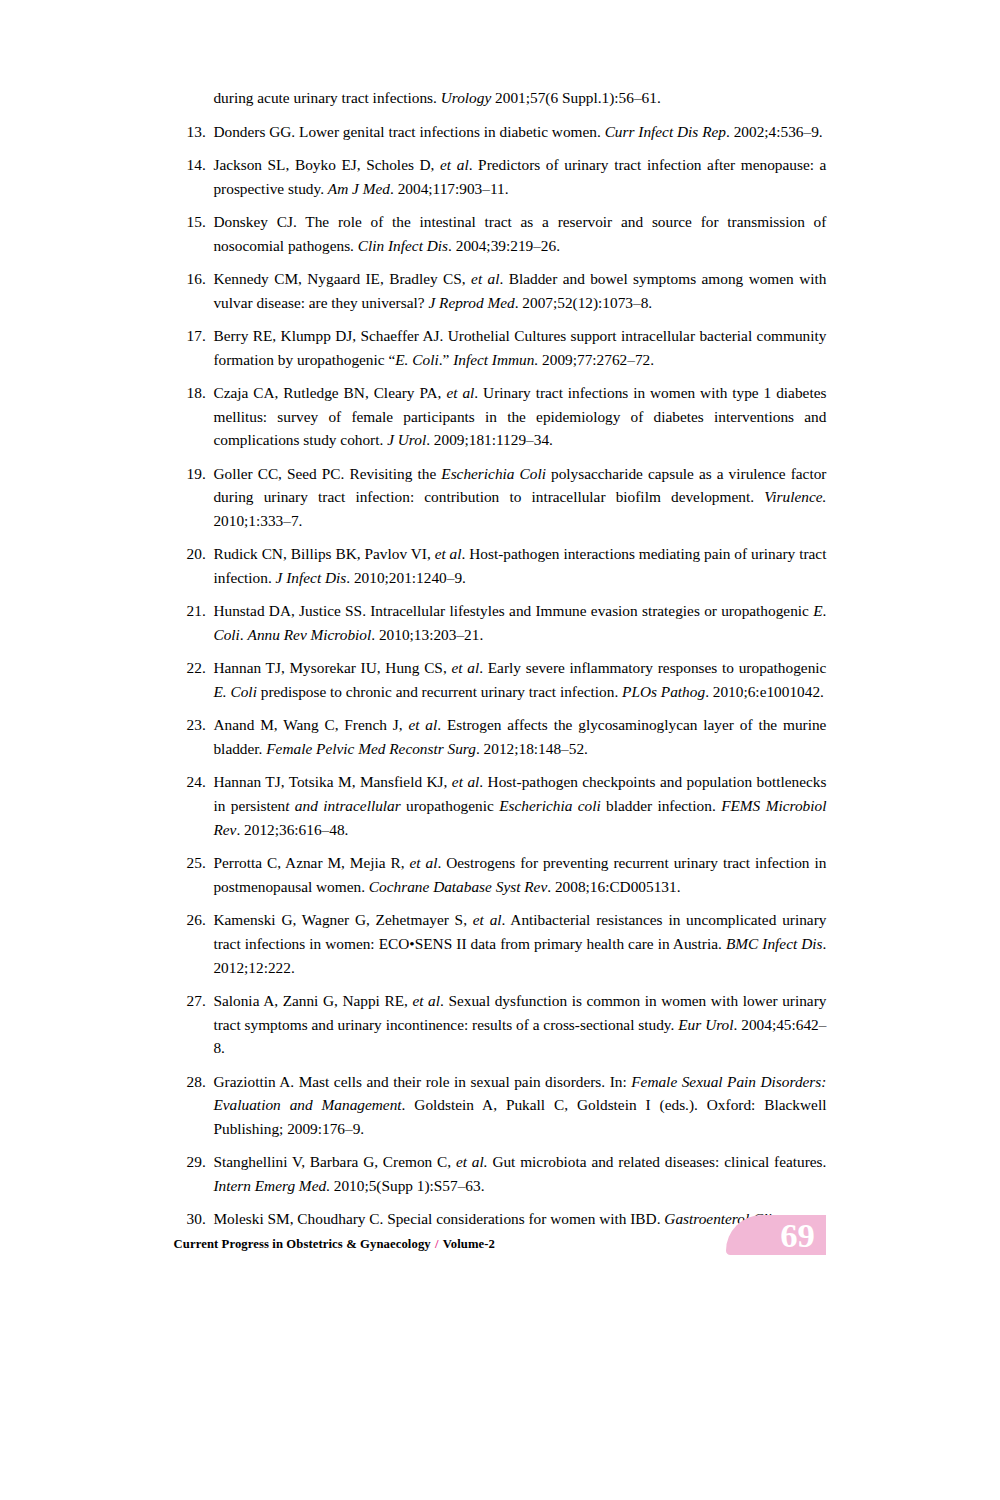during acute urinary tract infections. Urology 2001;57(6 Suppl.1):56–61.
13. Donders GG. Lower genital tract infections in diabetic women. Curr Infect Dis Rep. 2002;4:536–9.
14. Jackson SL, Boyko EJ, Scholes D, et al. Predictors of urinary tract infection after menopause: a prospective study. Am J Med. 2004;117:903–11.
15. Donskey CJ. The role of the intestinal tract as a reservoir and source for transmission of nosocomial pathogens. Clin Infect Dis. 2004;39:219–26.
16. Kennedy CM, Nygaard IE, Bradley CS, et al. Bladder and bowel symptoms among women with vulvar disease: are they universal? J Reprod Med. 2007;52(12):1073–8.
17. Berry RE, Klumpp DJ, Schaeffer AJ. Urothelial Cultures support intracellular bacterial community formation by uropathogenic “E. Coli.” Infect Immun. 2009;77:2762–72.
18. Czaja CA, Rutledge BN, Cleary PA, et al. Urinary tract infections in women with type 1 diabetes mellitus: survey of female participants in the epidemiology of diabetes interventions and complications study cohort. J Urol. 2009;181:1129–34.
19. Goller CC, Seed PC. Revisiting the Escherichia Coli polysaccharide capsule as a virulence factor during urinary tract infection: contribution to intracellular biofilm development. Virulence. 2010;1:333–7.
20. Rudick CN, Billips BK, Pavlov VI, et al. Host-pathogen interactions mediating pain of urinary tract infection. J Infect Dis. 2010;201:1240–9.
21. Hunstad DA, Justice SS. Intracellular lifestyles and Immune evasion strategies or uropathogenic E. Coli. Annu Rev Microbiol. 2010;13:203–21.
22. Hannan TJ, Mysorekar IU, Hung CS, et al. Early severe inflammatory responses to uropathogenic E. Coli predispose to chronic and recurrent urinary tract infection. PLOs Pathog. 2010;6:e1001042.
23. Anand M, Wang C, French J, et al. Estrogen affects the glycosaminoglycan layer of the murine bladder. Female Pelvic Med Reconstr Surg. 2012;18:148–52.
24. Hannan TJ, Totsika M, Mansfield KJ, et al. Host-pathogen checkpoints and population bottlenecks in persistent and intracellular uropathogenic Escherichia coli bladder infection. FEMS Microbiol Rev. 2012;36:616–48.
25. Perrotta C, Aznar M, Mejia R, et al. Oestrogens for preventing recurrent urinary tract infection in postmenopausal women. Cochrane Database Syst Rev. 2008;16:CD005131.
26. Kamenski G, Wagner G, Zehetmayer S, et al. Antibacterial resistances in uncomplicated urinary tract infections in women: ECO•SENS II data from primary health care in Austria. BMC Infect Dis. 2012;12:222.
27. Salonia A, Zanni G, Nappi RE, et al. Sexual dysfunction is common in women with lower urinary tract symptoms and urinary incontinence: results of a cross-sectional study. Eur Urol. 2004;45:642–8.
28. Graziottin A. Mast cells and their role in sexual pain disorders. In: Female Sexual Pain Disorders: Evaluation and Management. Goldstein A, Pukall C, Goldstein I (eds.). Oxford: Blackwell Publishing; 2009:176–9.
29. Stanghellini V, Barbara G, Cremon C, et al. Gut microbiota and related diseases: clinical features. Intern Emerg Med. 2010;5(Supp 1):S57–63.
30. Moleski SM, Choudhary C. Special considerations for women with IBD. Gastroenterol Clin
Current Progress in Obstetrics & Gynaecology / Volume-2
69